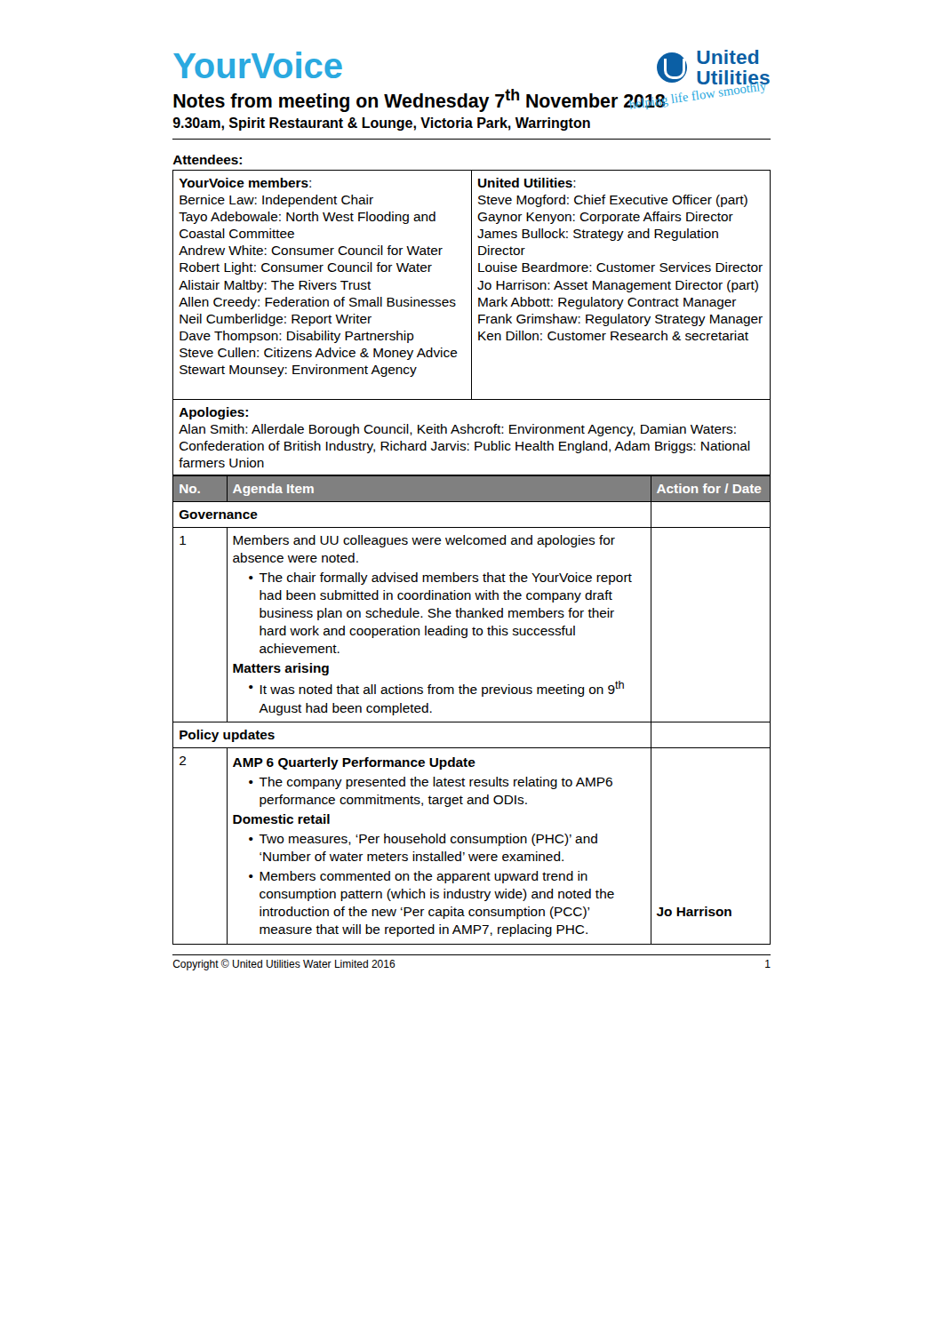United
Utilities
helping life flow smoothly
YourVoice
Notes from meeting on Wednesday 7th November 2018
9.30am, Spirit Restaurant & Lounge, Victoria Park, Warrington
Attendees:
| YourVoice members : Bernice Law: Independent Chair Tayo Adebowale: North West Flooding and Coastal Committee Andrew White: Consumer Council for Water Robert Light: Consumer Council for Water Alistair Maltby: The Rivers Trust Allen Creedy: Federation of Small Businesses Neil Cumberlidge: Report Writer Dave Thompson: Disability Partnership Steve Cullen: Citizens Advice & Money Advice Stewart Mounsey: Environment Agency | United Utilities : Steve Mogford: Chief Executive Officer (part) Gaynor Kenyon: Corporate Affairs Director James Bullock: Strategy and Regulation Director Louise Beardmore: Customer Services Director Jo Harrison: Asset Management Director (part) Mark Abbott: Regulatory Contract Manager Frank Grimshaw: Regulatory Strategy Manager Ken Dillon: Customer Research & secretariat |
| Apologies: Alan Smith: Allerdale Borough Council, Keith Ashcroft: Environment Agency, Damian Waters: Confederation of British Industry, Richard Jarvis: Public Health England, Adam Briggs: National farmers Union |
| No. | Agenda Item | Action for / Date |
| --- | --- | --- |
| Governance | |
| 1 | Members and UU colleagues were welcomed and apologies for absence were noted. The chair formally advised members that the YourVoice report had been submitted in coordination with the company draft business plan on schedule. She thanked members for their hard work and cooperation leading to this successful achievement. Matters arising It was noted that all actions from the previous meeting on 9 th August had been completed. | |
| Policy updates | |
| 2 | AMP 6 Quarterly Performance Update The company presented the latest results relating to AMP6 performance commitments, target and ODIs. Domestic retail Two measures, ‘Per household consumption (PHC)’ and ‘Number of water meters installed’ were examined. Members commented on the apparent upward trend in consumption pattern (which is industry wide) and noted the introduction of the new ‘Per capita consumption (PCC)’ measure that will be reported in AMP7, replacing PHC. | Jo Harrison |
Copyright © United Utilities Water Limited 2016 1